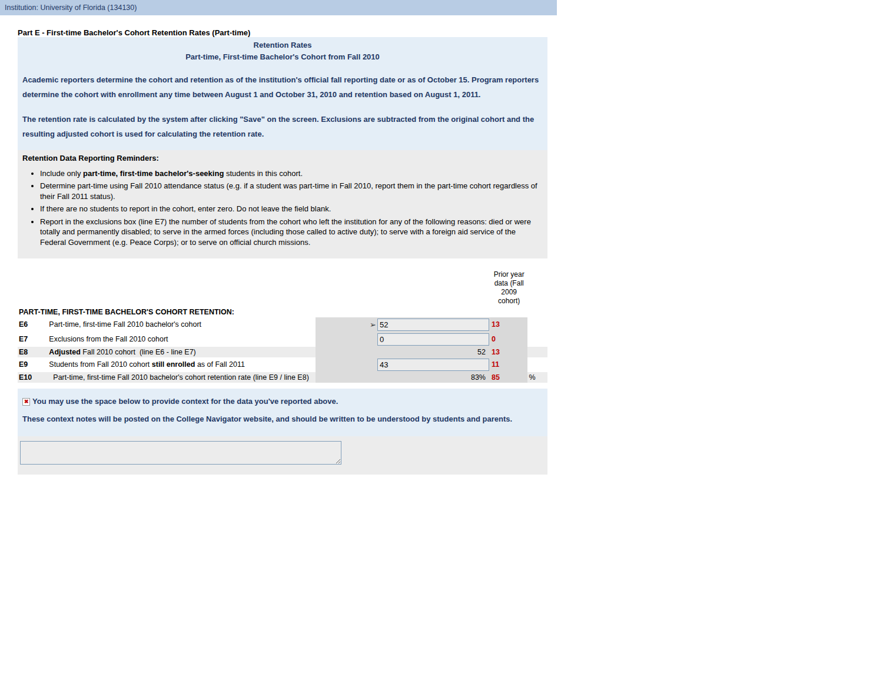Institution: University of Florida (134130)
Part E - First-time Bachelor's Cohort Retention Rates (Part-time)
Retention Rates
Part-time, First-time Bachelor's Cohort from Fall 2010
Academic reporters determine the cohort and retention as of the institution's official fall reporting date or as of October 15. Program reporters determine the cohort with enrollment any time between August 1 and October 31, 2010 and retention based on August 1, 2011.
The retention rate is calculated by the system after clicking "Save" on the screen. Exclusions are subtracted from the original cohort and the resulting adjusted cohort is used for calculating the retention rate.
Retention Data Reporting Reminders:
Include only part-time, first-time bachelor's-seeking students in this cohort.
Determine part-time using Fall 2010 attendance status (e.g. if a student was part-time in Fall 2010, report them in the part-time cohort regardless of their Fall 2011 status).
If there are no students to report in the cohort, enter zero. Do not leave the field blank.
Report in the exclusions box (line E7) the number of students from the cohort who left the institution for any of the following reasons: died or were totally and permanently disabled; to serve in the armed forces (including those called to active duty); to serve with a foreign aid service of the Federal Government (e.g. Peace Corps); or to serve on official church missions.
| | | | Prior year data (Fall 2009 cohort) | |
| PART-TIME, FIRST-TIME BACHELOR'S COHORT RETENTION: |
| E6 | Part-time, first-time Fall 2010 bachelor's cohort | ➢ | 13 | |
| E7 | Exclusions from the Fall 2010 cohort | | 0 | |
| E8 | Adjusted Fall 2010 cohort (line E6 - line E7) | 52 | 13 | |
| E9 | Students from Fall 2010 cohort still enrolled as of Fall 2011 | | 11 | |
| E10 | Part-time, first-time Fall 2010 bachelor's cohort retention rate (line E9 / line E8) | 83% | 85 | % |
✖You may use the space below to provide context for the data you've reported above.
These context notes will be posted on the College Navigator website, and should be written to be understood by students and parents.